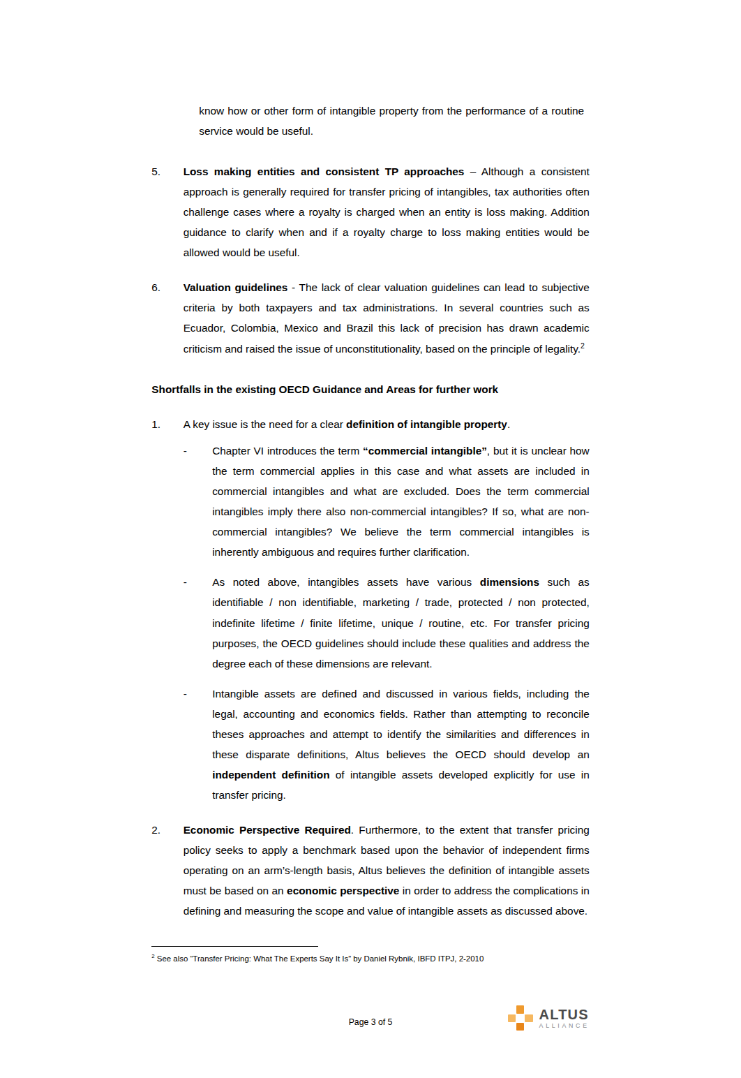know how or other form of intangible property from the performance of a routine service would be useful.
5. Loss making entities and consistent TP approaches – Although a consistent approach is generally required for transfer pricing of intangibles, tax authorities often challenge cases where a royalty is charged when an entity is loss making. Addition guidance to clarify when and if a royalty charge to loss making entities would be allowed would be useful.
6. Valuation guidelines - The lack of clear valuation guidelines can lead to subjective criteria by both taxpayers and tax administrations. In several countries such as Ecuador, Colombia, Mexico and Brazil this lack of precision has drawn academic criticism and raised the issue of unconstitutionality, based on the principle of legality.2
Shortfalls in the existing OECD Guidance and Areas for further work
1. A key issue is the need for a clear definition of intangible property.
- Chapter VI introduces the term “commercial intangible”, but it is unclear how the term commercial applies in this case and what assets are included in commercial intangibles and what are excluded. Does the term commercial intangibles imply there also non-commercial intangibles? If so, what are non-commercial intangibles? We believe the term commercial intangibles is inherently ambiguous and requires further clarification.
- As noted above, intangibles assets have various dimensions such as identifiable / non identifiable, marketing / trade, protected / non protected, indefinite lifetime / finite lifetime, unique / routine, etc. For transfer pricing purposes, the OECD guidelines should include these qualities and address the degree each of these dimensions are relevant.
- Intangible assets are defined and discussed in various fields, including the legal, accounting and economics fields. Rather than attempting to reconcile theses approaches and attempt to identify the similarities and differences in these disparate definitions, Altus believes the OECD should develop an independent definition of intangible assets developed explicitly for use in transfer pricing.
2. Economic Perspective Required. Furthermore, to the extent that transfer pricing policy seeks to apply a benchmark based upon the behavior of independent firms operating on an arm’s-length basis, Altus believes the definition of intangible assets must be based on an economic perspective in order to address the complications in defining and measuring the scope and value of intangible assets as discussed above.
2 See also “Transfer Pricing: What The Experts Say It Is” by Daniel Rybnik, IBFD ITPJ, 2-2010
Page 3 of 5
ALTUS
ALLIANCE